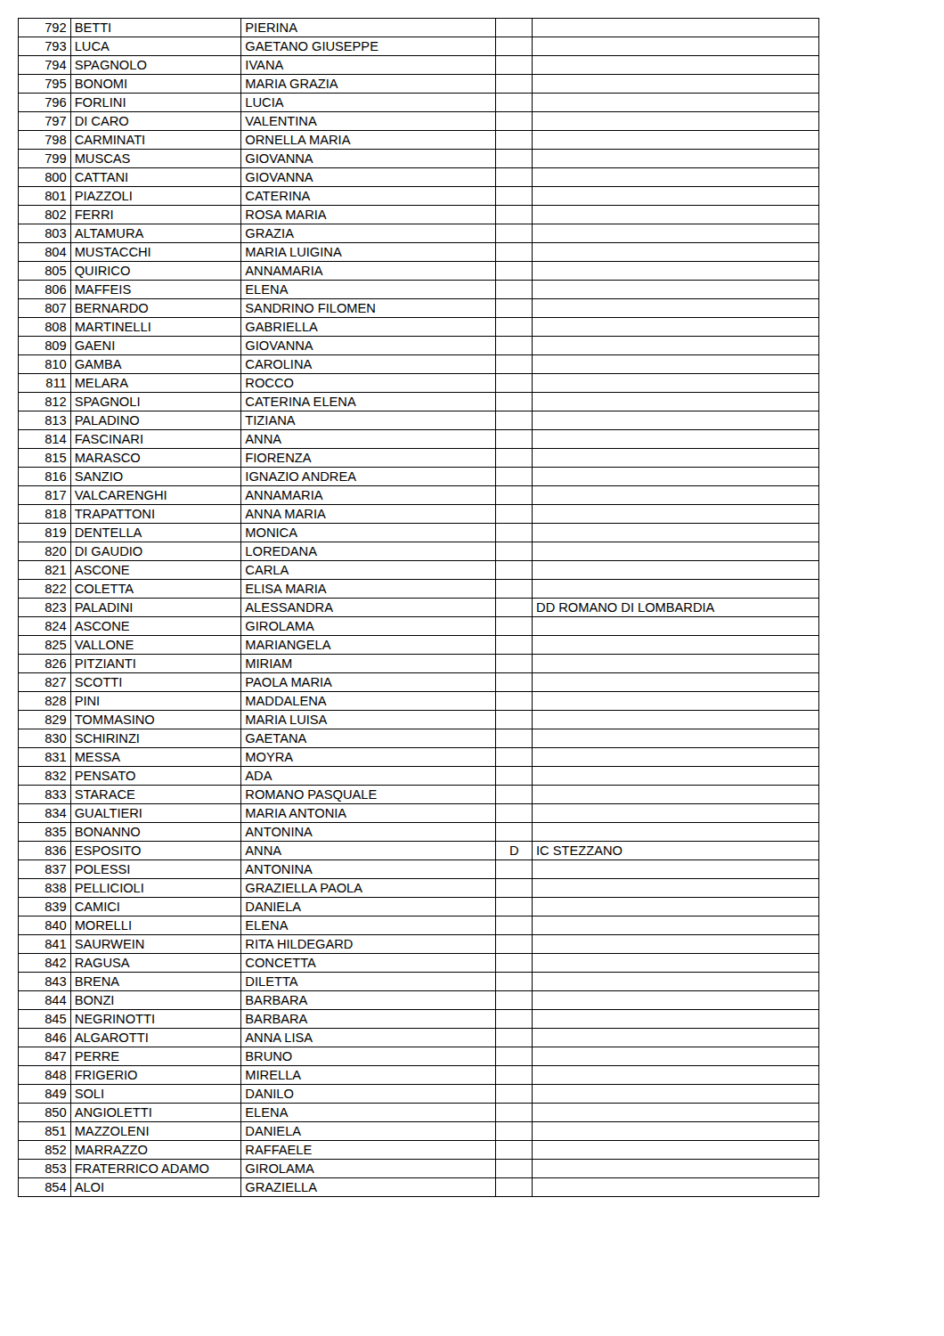| 792 | BETTI | PIERINA | | |
| 793 | LUCA | GAETANO GIUSEPPE | | |
| 794 | SPAGNOLO | IVANA | | |
| 795 | BONOMI | MARIA GRAZIA | | |
| 796 | FORLINI | LUCIA | | |
| 797 | DI CARO | VALENTINA | | |
| 798 | CARMINATI | ORNELLA MARIA | | |
| 799 | MUSCAS | GIOVANNA | | |
| 800 | CATTANI | GIOVANNA | | |
| 801 | PIAZZOLI | CATERINA | | |
| 802 | FERRI | ROSA MARIA | | |
| 803 | ALTAMURA | GRAZIA | | |
| 804 | MUSTACCHI | MARIA LUIGINA | | |
| 805 | QUIRICO | ANNAMARIA | | |
| 806 | MAFFEIS | ELENA | | |
| 807 | BERNARDO | SANDRINO FILOMEN | | |
| 808 | MARTINELLI | GABRIELLA | | |
| 809 | GAENI | GIOVANNA | | |
| 810 | GAMBA | CAROLINA | | |
| 811 | MELARA | ROCCO | | |
| 812 | SPAGNOLI | CATERINA ELENA | | |
| 813 | PALADINO | TIZIANA | | |
| 814 | FASCINARI | ANNA | | |
| 815 | MARASCO | FIORENZA | | |
| 816 | SANZIO | IGNAZIO ANDREA | | |
| 817 | VALCARENGHI | ANNAMARIA | | |
| 818 | TRAPATTONI | ANNA MARIA | | |
| 819 | DENTELLA | MONICA | | |
| 820 | DI GAUDIO | LOREDANA | | |
| 821 | ASCONE | CARLA | | |
| 822 | COLETTA | ELISA MARIA | | |
| 823 | PALADINI | ALESSANDRA | | DD ROMANO DI LOMBARDIA |
| 824 | ASCONE | GIROLAMA | | |
| 825 | VALLONE | MARIANGELA | | |
| 826 | PITZIANTI | MIRIAM | | |
| 827 | SCOTTI | PAOLA MARIA | | |
| 828 | PINI | MADDALENA | | |
| 829 | TOMMASINO | MARIA LUISA | | |
| 830 | SCHIRINZI | GAETANA | | |
| 831 | MESSA | MOYRA | | |
| 832 | PENSATO | ADA | | |
| 833 | STARACE | ROMANO PASQUALE | | |
| 834 | GUALTIERI | MARIA ANTONIA | | |
| 835 | BONANNO | ANTONINA | | |
| 836 | ESPOSITO | ANNA | D | IC STEZZANO |
| 837 | POLESSI | ANTONINA | | |
| 838 | PELLICIOLI | GRAZIELLA PAOLA | | |
| 839 | CAMICI | DANIELA | | |
| 840 | MORELLI | ELENA | | |
| 841 | SAURWEIN | RITA HILDEGARD | | |
| 842 | RAGUSA | CONCETTA | | |
| 843 | BRENA | DILETTA | | |
| 844 | BONZI | BARBARA | | |
| 845 | NEGRINOTTI | BARBARA | | |
| 846 | ALGAROTTI | ANNA LISA | | |
| 847 | PERRE | BRUNO | | |
| 848 | FRIGERIO | MIRELLA | | |
| 849 | SOLI | DANILO | | |
| 850 | ANGIOLETTI | ELENA | | |
| 851 | MAZZOLENI | DANIELA | | |
| 852 | MARRAZZO | RAFFAELE | | |
| 853 | FRATERRICO ADAMO | GIROLAMA | | |
| 854 | ALOI | GRAZIELLA | | |